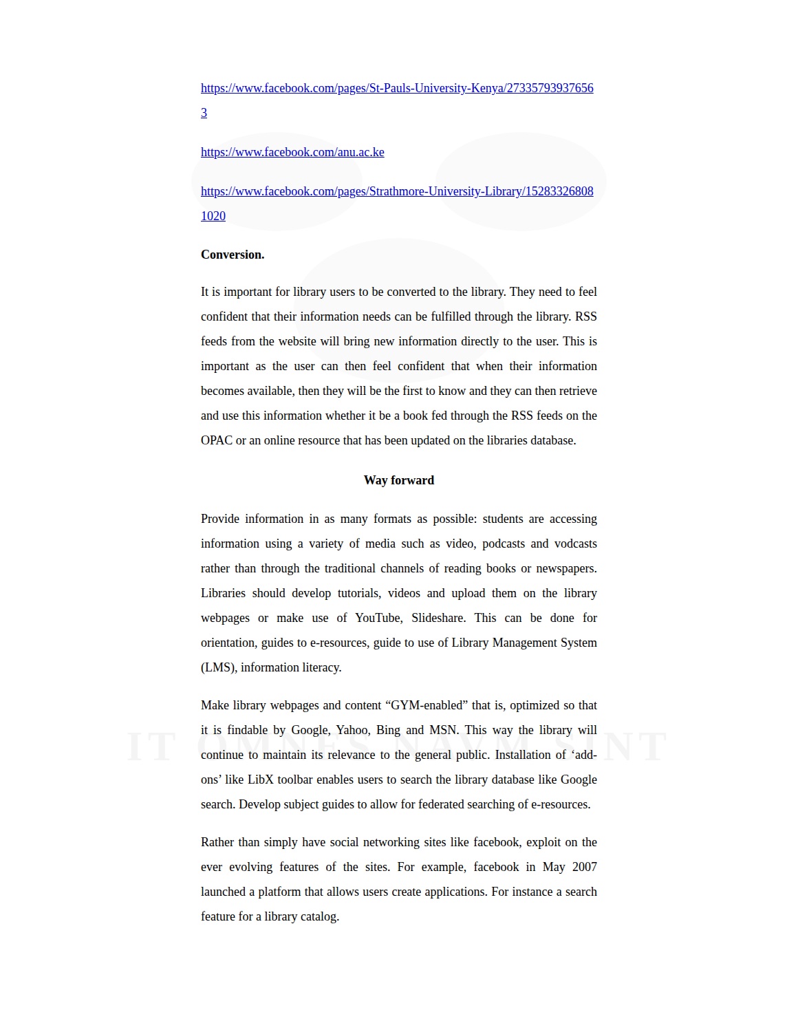IT OMNES NAVM SINT
https://www.facebook.com/pages/St-Pauls-University-Kenya/273357939376563
https://www.facebook.com/anu.ac.ke
https://www.facebook.com/pages/Strathmore-University-Library/152833268081020
Conversion.
It is important for library users to be converted to the library. They need to feel confident that their information needs can be fulfilled through the library. RSS feeds from the website will bring new information directly to the user. This is important as the user can then feel confident that when their information becomes available, then they will be the first to know and they can then retrieve and use this information whether it be a book fed through the RSS feeds on the OPAC or an online resource that has been updated on the libraries database.
Way forward
Provide information in as many formats as possible: students are accessing information using a variety of media such as video, podcasts and vodcasts rather than through the traditional channels of reading books or newspapers. Libraries should develop tutorials, videos and upload them on the library webpages or make use of YouTube, Slideshare. This can be done for orientation, guides to e-resources, guide to use of Library Management System (LMS), information literacy.
Make library webpages and content “GYM-enabled” that is, optimized so that it is findable by Google, Yahoo, Bing and MSN. This way the library will continue to maintain its relevance to the general public. Installation of ‘add-ons’ like LibX toolbar enables users to search the library database like Google search. Develop subject guides to allow for federated searching of e-resources.
Rather than simply have social networking sites like facebook, exploit on the ever evolving features of the sites. For example, facebook in May 2007 launched a platform that allows users create applications. For instance a search feature for a library catalog.